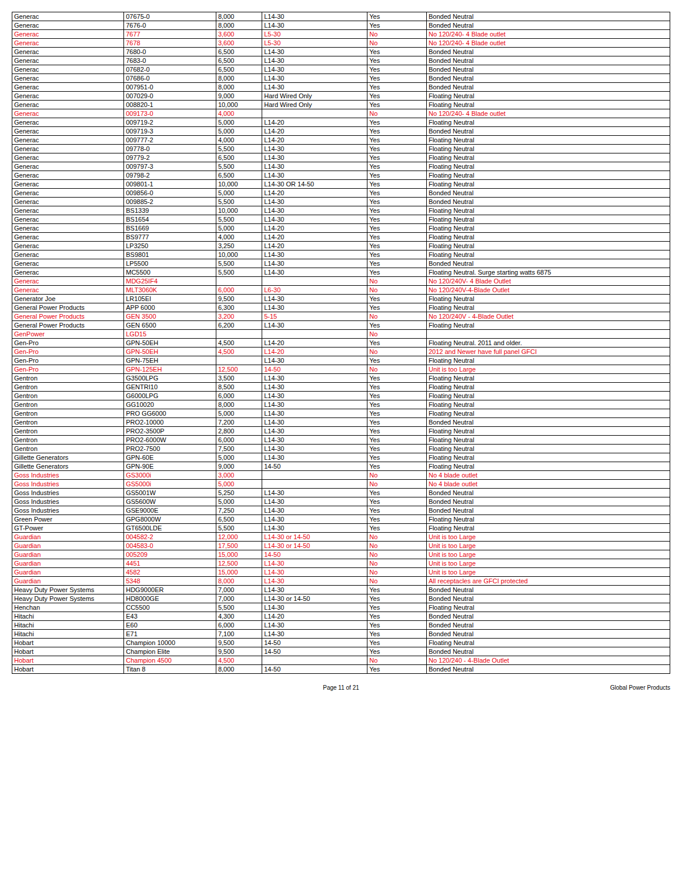| Generac | 07675-0 | 8,000 | L14-30 | Yes | Bonded Neutral |
| Generac | 7676-0 | 8,000 | L14-30 | Yes | Bonded Neutral |
| Generac | 7677 | 3,600 | L5-30 | No | No 120/240- 4 Blade outlet |
| Generac | 7678 | 3,600 | L5-30 | No | No 120/240- 4 Blade outlet |
| Generac | 7680-0 | 6,500 | L14-30 | Yes | Bonded Neutral |
| Generac | 7683-0 | 6,500 | L14-30 | Yes | Bonded Neutral |
| Generac | 07682-0 | 6,500 | L14-30 | Yes | Bonded Neutral |
| Generac | 07686-0 | 8,000 | L14-30 | Yes | Bonded Neutral |
| Generac | 007951-0 | 8,000 | L14-30 | Yes | Bonded Neutral |
| Generac | 007029-0 | 9,000 | Hard Wired Only | Yes | Floating Neutral |
| Generac | 008820-1 | 10,000 | Hard Wired Only | Yes | Floating Neutral |
| Generac | 009173-0 | 4,000 | | No | No 120/240- 4 Blade outlet |
| Generac | 009719-2 | 5,000 | L14-20 | Yes | Floating Neutral |
| Generac | 009719-3 | 5,000 | L14-20 | Yes | Bonded Neutral |
| Generac | 009777-2 | 4,000 | L14-20 | Yes | Floating Neutral |
| Generac | 09778-0 | 5,500 | L14-30 | Yes | Floating Neutral |
| Generac | 09779-2 | 6,500 | L14-30 | Yes | Floating Neutral |
| Generac | 009797-3 | 5,500 | L14-30 | Yes | Floating Neutral |
| Generac | 09798-2 | 6,500 | L14-30 | Yes | Floating Neutral |
| Generac | 009801-1 | 10,000 | L14-30 OR 14-50 | Yes | Floating Neutral |
| Generac | 009856-0 | 5,000 | L14-20 | Yes | Bonded Neutral |
| Generac | 009885-2 | 5,500 | L14-30 | Yes | Bonded Neutral |
| Generac | BS1339 | 10,000 | L14-30 | Yes | Floating Neutral |
| Generac | BS1654 | 5,500 | L14-30 | Yes | Floating Neutral |
| Generac | BS1669 | 5,000 | L14-20 | Yes | Floating Neutral |
| Generac | BS9777 | 4,000 | L14-20 | Yes | Floating Neutral |
| Generac | LP3250 | 3,250 | L14-20 | Yes | Floating Neutral |
| Generac | BS9801 | 10,000 | L14-30 | Yes | Floating Neutral |
| Generac | LP5500 | 5,500 | L14-30 | Yes | Bonded Neutral |
| Generac | MC5500 | 5,500 | L14-30 | Yes | Floating Neutral. Surge starting watts 6875 |
| Generac | MDG25IF4 | | | No | No 120/240V- 4 Blade Outlet |
| Generac | MLT3060K | 6,000 | L6-30 | No | No 120/240V-4-Blade Outlet |
| Generator Joe | LR105EI | 9,500 | L14-30 | Yes | Floating Neutral |
| General Power Products | APP 6000 | 6,300 | L14-30 | Yes | Floating Neutral |
| General Power Products | GEN 3500 | 3,200 | 5-15 | No | No 120/240V - 4-Blade Outlet |
| General Power Products | GEN 6500 | 6,200 | L14-30 | Yes | Floating Neutral |
| GenPower | LGD15 | | | No | |
| Gen-Pro | GPN-50EH | 4,500 | L14-20 | Yes | Floating Neutral. 2011 and older. |
| Gen-Pro | GPN-50EH | 4,500 | L14-20 | No | 2012 and Newer have full panel GFCI |
| Gen-Pro | GPN-75EH | | L14-30 | Yes | Floating Neutral |
| Gen-Pro | GPN-125EH | 12,500 | 14-50 | No | Unit is too Large |
| Gentron | G3500LPG | 3,500 | L14-30 | Yes | Floating Neutral |
| Gentron | GENTRI10 | 8,500 | L14-30 | Yes | Floating Neutral |
| Gentron | G6000LPG | 6,000 | L14-30 | Yes | Floating Neutral |
| Gentron | GG10020 | 8,000 | L14-30 | Yes | Floating Neutral |
| Gentron | PRO GG6000 | 5,000 | L14-30 | Yes | Floating Neutral |
| Gentron | PRO2-10000 | 7,200 | L14-30 | Yes | Bonded Neutral |
| Gentron | PRO2-3500P | 2,800 | L14-30 | Yes | Floating Neutral |
| Gentron | PRO2-6000W | 6,000 | L14-30 | Yes | Floating Neutral |
| Gentron | PRO2-7500 | 7,500 | L14-30 | Yes | Floating Neutral |
| Gillette Generators | GPN-60E | 5,000 | L14-30 | Yes | Floating Neutral |
| Gillette Generators | GPN-90E | 9,000 | 14-50 | Yes | Floating Neutral |
| Goss Industries | GS3000i | 3,000 | | No | No 4 blade outlet |
| Goss Industries | GS5000i | 5,000 | | No | No 4 blade outlet |
| Goss Industries | GS5001W | 5,250 | L14-30 | Yes | Bonded Neutral |
| Goss Industries | GS5600W | 5,000 | L14-30 | Yes | Bonded Neutral |
| Goss Industries | GSE9000E | 7,250 | L14-30 | Yes | Bonded Neutral |
| Green Power | GPG8000W | 6,500 | L14-30 | Yes | Floating Neutral |
| GT-Power | GT6500LDE | 5,500 | L14-30 | Yes | Floating Neutral |
| Guardian | 004582-2 | 12,000 | L14-30 or 14-50 | No | Unit is too Large |
| Guardian | 004583-0 | 17,500 | L14-30 or 14-50 | No | Unit is too Large |
| Guardian | 005209 | 15,000 | 14-50 | No | Unit is too Large |
| Guardian | 4451 | 12,500 | L14-30 | No | Unit is too Large |
| Guardian | 4582 | 15,000 | L14-30 | No | Unit is too Large |
| Guardian | 5348 | 8,000 | L14-30 | No | All receptacles are GFCI protected |
| Heavy Duty Power Systems | HDG9000ER | 7,000 | L14-30 | Yes | Bonded Neutral |
| Heavy Duty Power Systems | HD8000GE | 7,000 | L14-30 or 14-50 | Yes | Bonded Neutral |
| Henchan | CC5500 | 5,500 | L14-30 | Yes | Floating Neutral |
| Hitachi | E43 | 4,300 | L14-20 | Yes | Bonded Neutral |
| Hitachi | E60 | 6,000 | L14-30 | Yes | Bonded Neutral |
| Hitachi | E71 | 7,100 | L14-30 | Yes | Bonded Neutral |
| Hobart | Champion 10000 | 9,500 | 14-50 | Yes | Floating Neutral |
| Hobart | Champion Elite | 9,500 | 14-50 | Yes | Bonded Neutral |
| Hobart | Champion 4500 | 4,500 | | No | No 120/240 - 4-Blade Outlet |
| Hobart | Titan 8 | 8,000 | 14-50 | Yes | Bonded Neutral |
Page 11 of 21
Global Power Products